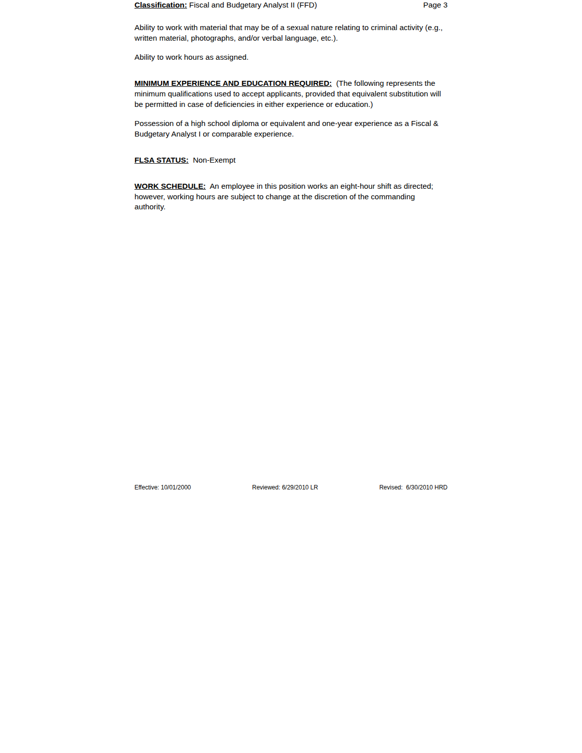Classification: Fiscal and Budgetary Analyst II (FFD)
Page 3
Ability to work with material that may be of a sexual nature relating to criminal activity (e.g., written material, photographs, and/or verbal language, etc.).
Ability to work hours as assigned.
MINIMUM EXPERIENCE AND EDUCATION REQUIRED: (The following represents the minimum qualifications used to accept applicants, provided that equivalent substitution will be permitted in case of deficiencies in either experience or education.)
Possession of a high school diploma or equivalent and one-year experience as a Fiscal & Budgetary Analyst I or comparable experience.
FLSA STATUS: Non-Exempt
WORK SCHEDULE: An employee in this position works an eight-hour shift as directed; however, working hours are subject to change at the discretion of the commanding authority.
Effective: 10/01/2000 Reviewed: 6/29/2010 LR Revised: 6/30/2010 HRD